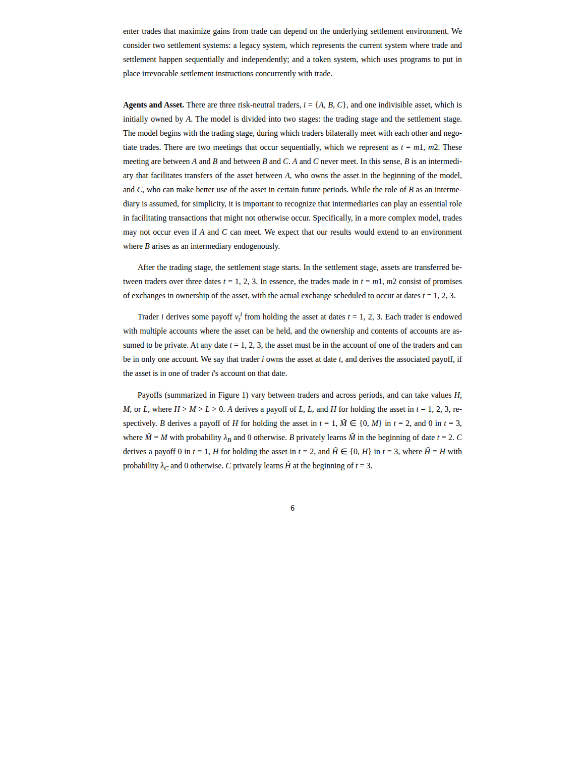enter trades that maximize gains from trade can depend on the underlying settlement environment. We consider two settlement systems: a legacy system, which represents the current system where trade and settlement happen sequentially and independently; and a token system, which uses programs to put in place irrevocable settlement instructions concurrently with trade.
Agents and Asset. There are three risk-neutral traders, i = {A, B, C}, and one indivisible asset, which is initially owned by A. The model is divided into two stages: the trading stage and the settlement stage. The model begins with the trading stage, during which traders bilaterally meet with each other and negotiate trades. There are two meetings that occur sequentially, which we represent as t = m1, m2. These meeting are between A and B and between B and C. A and C never meet. In this sense, B is an intermediary that facilitates transfers of the asset between A, who owns the asset in the beginning of the model, and C, who can make better use of the asset in certain future periods. While the role of B as an intermediary is assumed, for simplicity, it is important to recognize that intermediaries can play an essential role in facilitating transactions that might not otherwise occur. Specifically, in a more complex model, trades may not occur even if A and C can meet. We expect that our results would extend to an environment where B arises as an intermediary endogenously.
After the trading stage, the settlement stage starts. In the settlement stage, assets are transferred between traders over three dates t = 1, 2, 3. In essence, the trades made in t = m1, m2 consist of promises of exchanges in ownership of the asset, with the actual exchange scheduled to occur at dates t = 1, 2, 3.
Trader i derives some payoff vti from holding the asset at dates t = 1, 2, 3. Each trader is endowed with multiple accounts where the asset can be held, and the ownership and contents of accounts are assumed to be private. At any date t = 1, 2, 3, the asset must be in the account of one of the traders and can be in only one account. We say that trader i owns the asset at date t, and derives the associated payoff, if the asset is in one of trader i's account on that date.
Payoffs (summarized in Figure 1) vary between traders and across periods, and can take values H, M, or L, where H > M > L > 0. A derives a payoff of L, L, and H for holding the asset in t = 1, 2, 3, respectively. B derives a payoff of H for holding the asset in t = 1, M̃ ∈ {0, M} in t = 2, and 0 in t = 3, where M̃ = M with probability λB and 0 otherwise. B privately learns M̃ in the beginning of date t = 2. C derives a payoff 0 in t = 1, H for holding the asset in t = 2, and H̃ ∈ {0, H} in t = 3, where H̃ = H with probability λC and 0 otherwise. C privately learns H̃ at the beginning of t = 3.
6